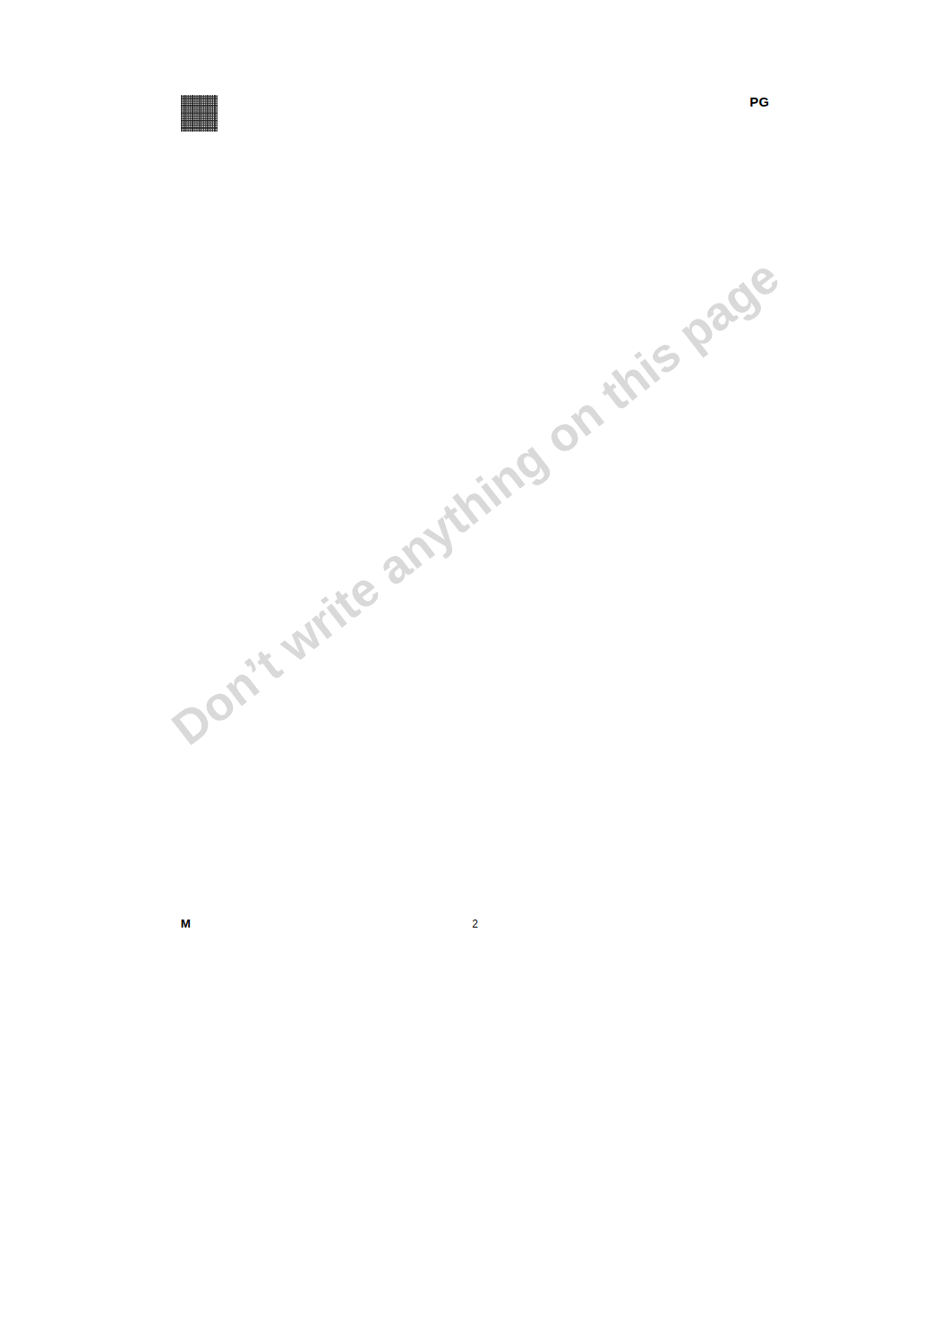PG
Don’t write anything on this page
M
2